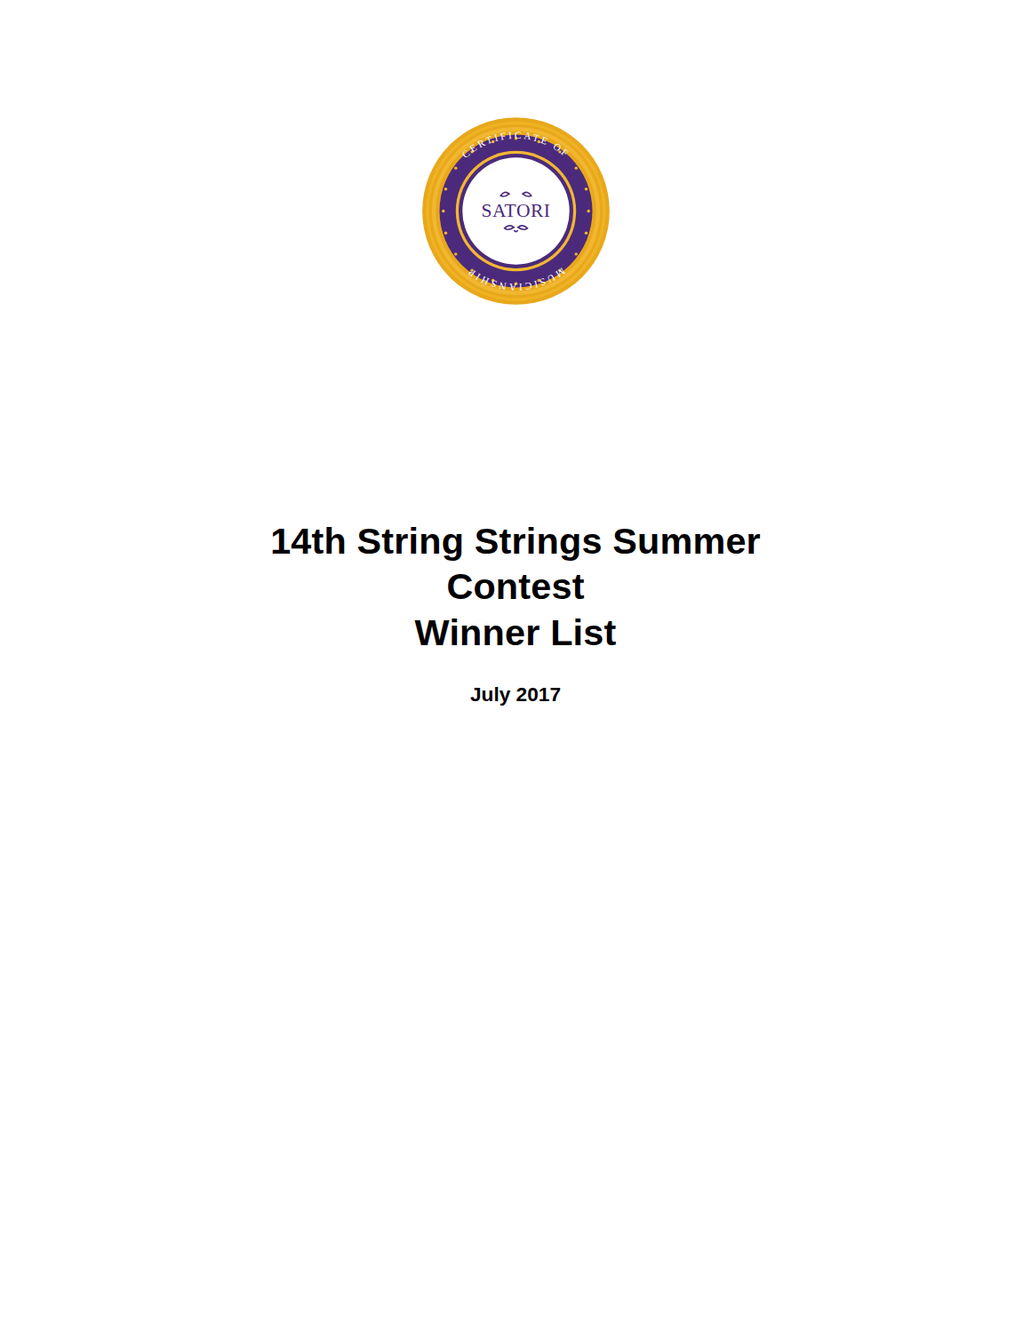CERTIFICATE OF MUSICIANSHIP SATORI
14th String Strings Summer Contest
Winner List
July 2017